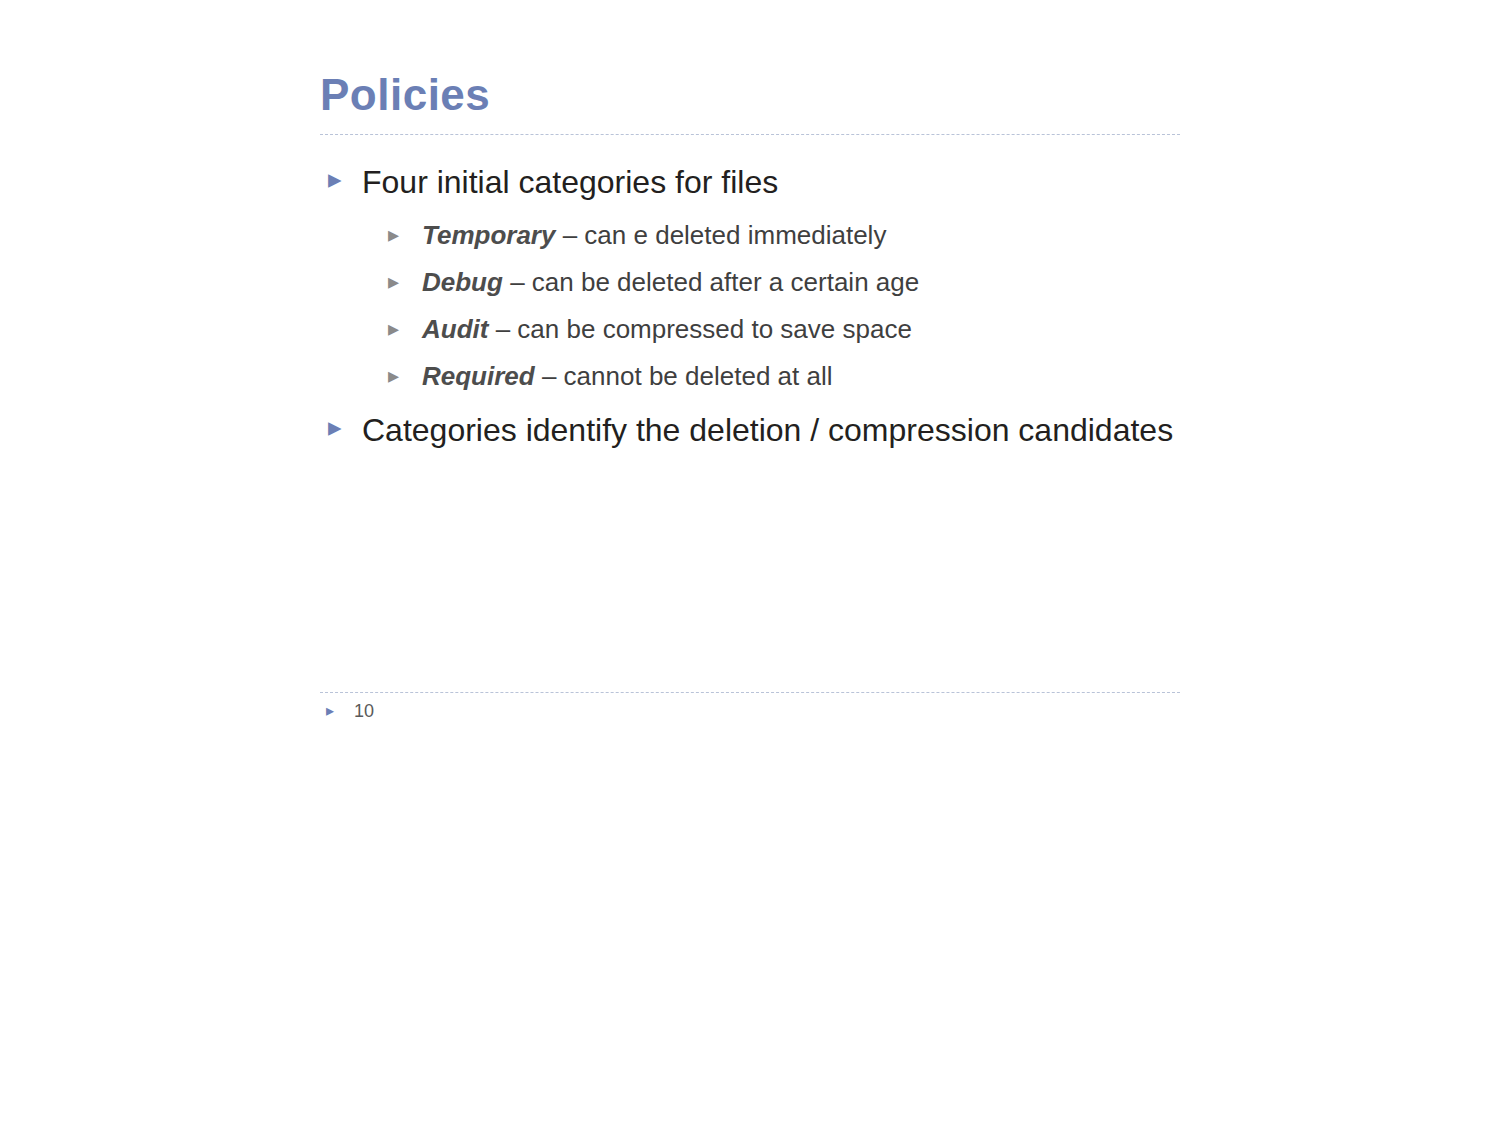Policies
Four initial categories for files
Temporary – can e deleted immediately
Debug – can be deleted after a certain age
Audit – can be compressed to save space
Required – cannot be deleted at all
Categories identify the deletion / compression candidates
10